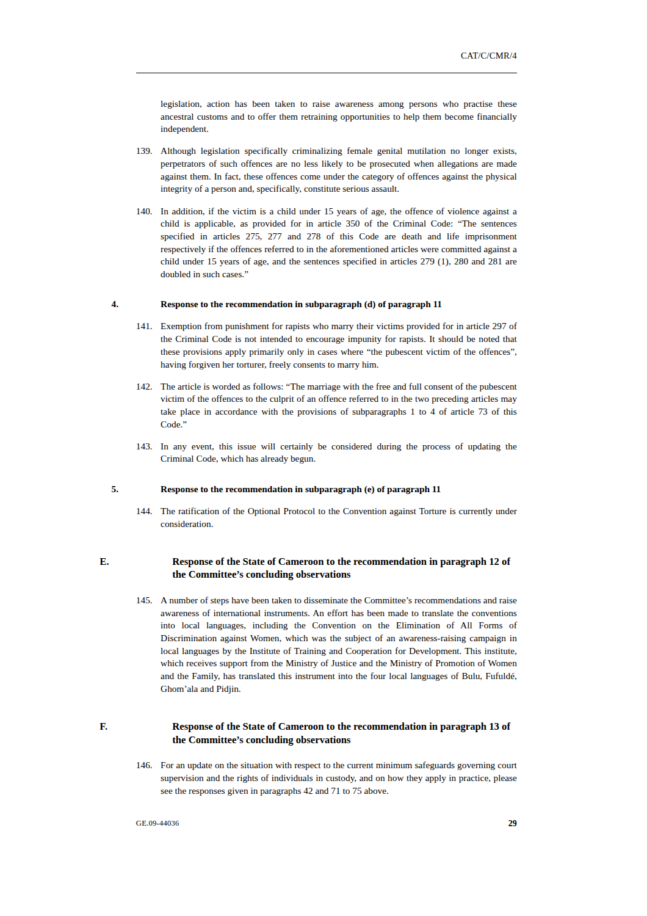CAT/C/CMR/4
legislation, action has been taken to raise awareness among persons who practise these ancestral customs and to offer them retraining opportunities to help them become financially independent.
139. Although legislation specifically criminalizing female genital mutilation no longer exists, perpetrators of such offences are no less likely to be prosecuted when allegations are made against them. In fact, these offences come under the category of offences against the physical integrity of a person and, specifically, constitute serious assault.
140. In addition, if the victim is a child under 15 years of age, the offence of violence against a child is applicable, as provided for in article 350 of the Criminal Code: “The sentences specified in articles 275, 277 and 278 of this Code are death and life imprisonment respectively if the offences referred to in the aforementioned articles were committed against a child under 15 years of age, and the sentences specified in articles 279 (1), 280 and 281 are doubled in such cases.”
4. Response to the recommendation in subparagraph (d) of paragraph 11
141. Exemption from punishment for rapists who marry their victims provided for in article 297 of the Criminal Code is not intended to encourage impunity for rapists. It should be noted that these provisions apply primarily only in cases where “the pubescent victim of the offences”, having forgiven her torturer, freely consents to marry him.
142. The article is worded as follows: “The marriage with the free and full consent of the pubescent victim of the offences to the culprit of an offence referred to in the two preceding articles may take place in accordance with the provisions of subparagraphs 1 to 4 of article 73 of this Code.”
143. In any event, this issue will certainly be considered during the process of updating the Criminal Code, which has already begun.
5. Response to the recommendation in subparagraph (e) of paragraph 11
144. The ratification of the Optional Protocol to the Convention against Torture is currently under consideration.
E. Response of the State of Cameroon to the recommendation in paragraph 12 of the Committee’s concluding observations
145. A number of steps have been taken to disseminate the Committee’s recommendations and raise awareness of international instruments. An effort has been made to translate the conventions into local languages, including the Convention on the Elimination of All Forms of Discrimination against Women, which was the subject of an awareness-raising campaign in local languages by the Institute of Training and Cooperation for Development. This institute, which receives support from the Ministry of Justice and the Ministry of Promotion of Women and the Family, has translated this instrument into the four local languages of Bulu, Fufuldé, Ghom’ala and Pidjin.
F. Response of the State of Cameroon to the recommendation in paragraph 13 of the Committee’s concluding observations
146. For an update on the situation with respect to the current minimum safeguards governing court supervision and the rights of individuals in custody, and on how they apply in practice, please see the responses given in paragraphs 42 and 71 to 75 above.
GE.09-44036 29